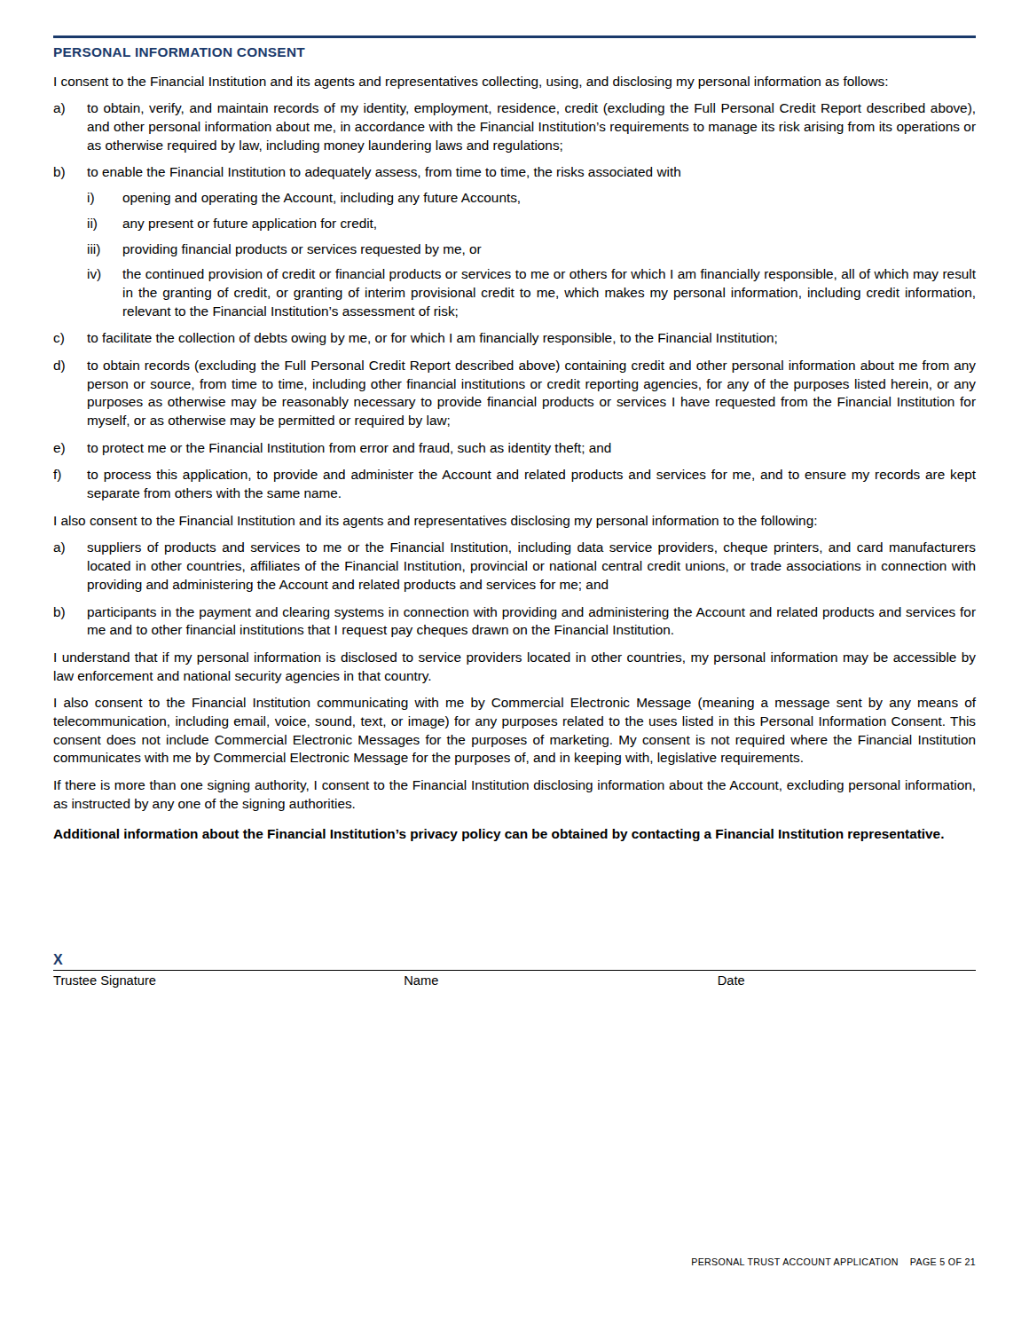Personal Information Consent
I consent to the Financial Institution and its agents and representatives collecting, using, and disclosing my personal information as follows:
a) to obtain, verify, and maintain records of my identity, employment, residence, credit (excluding the Full Personal Credit Report described above), and other personal information about me, in accordance with the Financial Institution’s requirements to manage its risk arising from its operations or as otherwise required by law, including money laundering laws and regulations;
b) to enable the Financial Institution to adequately assess, from time to time, the risks associated with
i) opening and operating the Account, including any future Accounts,
ii) any present or future application for credit,
iii) providing financial products or services requested by me, or
iv) the continued provision of credit or financial products or services to me or others for which I am financially responsible, all of which may result in the granting of credit, or granting of interim provisional credit to me, which makes my personal information, including credit information, relevant to the Financial Institution’s assessment of risk;
c) to facilitate the collection of debts owing by me, or for which I am financially responsible, to the Financial Institution;
d) to obtain records (excluding the Full Personal Credit Report described above) containing credit and other personal information about me from any person or source, from time to time, including other financial institutions or credit reporting agencies, for any of the purposes listed herein, or any purposes as otherwise may be reasonably necessary to provide financial products or services I have requested from the Financial Institution for myself, or as otherwise may be permitted or required by law;
e) to protect me or the Financial Institution from error and fraud, such as identity theft; and
f) to process this application, to provide and administer the Account and related products and services for me, and to ensure my records are kept separate from others with the same name.
I also consent to the Financial Institution and its agents and representatives disclosing my personal information to the following:
a) suppliers of products and services to me or the Financial Institution, including data service providers, cheque printers, and card manufacturers located in other countries, affiliates of the Financial Institution, provincial or national central credit unions, or trade associations in connection with providing and administering the Account and related products and services for me; and
b) participants in the payment and clearing systems in connection with providing and administering the Account and related products and services for me and to other financial institutions that I request pay cheques drawn on the Financial Institution.
I understand that if my personal information is disclosed to service providers located in other countries, my personal information may be accessible by law enforcement and national security agencies in that country.
I also consent to the Financial Institution communicating with me by Commercial Electronic Message (meaning a message sent by any means of telecommunication, including email, voice, sound, text, or image) for any purposes related to the uses listed in this Personal Information Consent. This consent does not include Commercial Electronic Messages for the purposes of marketing. My consent is not required where the Financial Institution communicates with me by Commercial Electronic Message for the purposes of, and in keeping with, legislative requirements.
If there is more than one signing authority, I consent to the Financial Institution disclosing information about the Account, excluding personal information, as instructed by any one of the signing authorities.
Additional information about the Financial Institution’s privacy policy can be obtained by contacting a Financial Institution representative.
X
Trustee Signature
Name
Date
PERSONAL TRUST ACCOUNT APPLICATION PAGE 5 OF 21